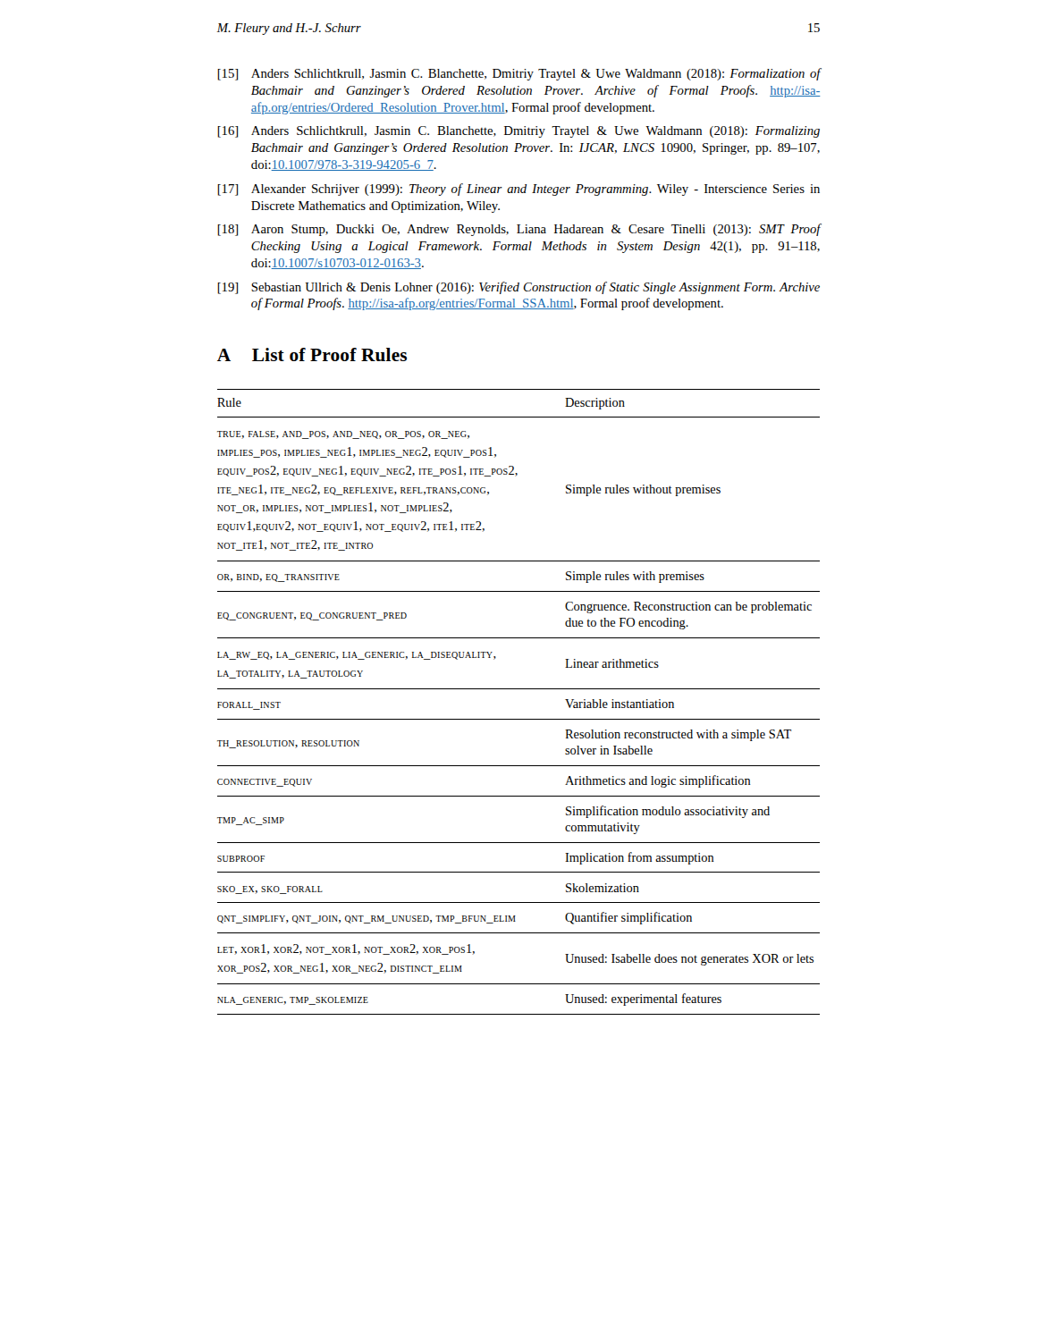M. Fleury and H.-J. Schurr 15
[15] Anders Schlichtkrull, Jasmin C. Blanchette, Dmitriy Traytel & Uwe Waldmann (2018): Formalization of Bachmair and Ganzinger’s Ordered Resolution Prover. Archive of Formal Proofs. http://isa-afp.org/entries/Ordered_Resolution_Prover.html, Formal proof development.
[16] Anders Schlichtkrull, Jasmin C. Blanchette, Dmitriy Traytel & Uwe Waldmann (2018): Formalizing Bachmair and Ganzinger’s Ordered Resolution Prover. In: IJCAR, LNCS 10900, Springer, pp. 89–107, doi:10.1007/978-3-319-94205-6_7.
[17] Alexander Schrijver (1999): Theory of Linear and Integer Programming. Wiley - Interscience Series in Discrete Mathematics and Optimization, Wiley.
[18] Aaron Stump, Duckki Oe, Andrew Reynolds, Liana Hadarean & Cesare Tinelli (2013): SMT Proof Checking Using a Logical Framework. Formal Methods in System Design 42(1), pp. 91–118, doi:10.1007/s10703-012-0163-3.
[19] Sebastian Ullrich & Denis Lohner (2016): Verified Construction of Static Single Assignment Form. Archive of Formal Proofs. http://isa-afp.org/entries/Formal_SSA.html, Formal proof development.
AList of Proof Rules
| Rule | Description |
| --- | --- |
| true , false , and_pos , and_neq , or_pos , or_neg , implies_pos , implies_neg 1 , implies_neg 2 , equiv_pos 1 , equiv_pos 2 , equiv_neg 1 , equiv_neg 2 , ite_pos 1 , ite_pos 2 , ite_neg 1 , ite_neg 2 , eq_reflexive , refl , trans , cong , not_or , implies , not_implies 1 , not_implies 2 , equiv 1 , equiv 2 , not_equiv 1 , not_equiv 2 , ite 1 , ite 2 , not_ite 1 , not_ite 2 , ite_intro | Simple rules without premises |
| or , bind , eq_transitive | Simple rules with premises |
| eq_congruent , eq_congruent_pred | Congruence. Reconstruction can be problematic due to the FO encoding. |
| la_rw_eq , la_generic , lia_generic , la_disequality , la_totality , la_tautology | Linear arithmetics |
| forall_inst | Variable instantiation |
| th_resolution , resolution | Resolution reconstructed with a simple SAT solver in Isabelle |
| connective_equiv | Arithmetics and logic simplification |
| tmp_ac_simp | Simplification modulo associativity and commutativity |
| subproof | Implication from assumption |
| sko_ex , sko_forall | Skolemization |
| qnt_simplify , qnt_join , qnt_rm_unused , tmp_bfun_elim | Quantifier simplification |
| let , xor 1 , xor 2 , not_xor 1 , not_xor 2 , xor_pos 1 , xor_pos 2 , xor_neg 1 , xor_neg 2 , distinct_elim | Unused: Isabelle does not generates XOR or lets |
| nla_generic , tmp_skolemize | Unused: experimental features |